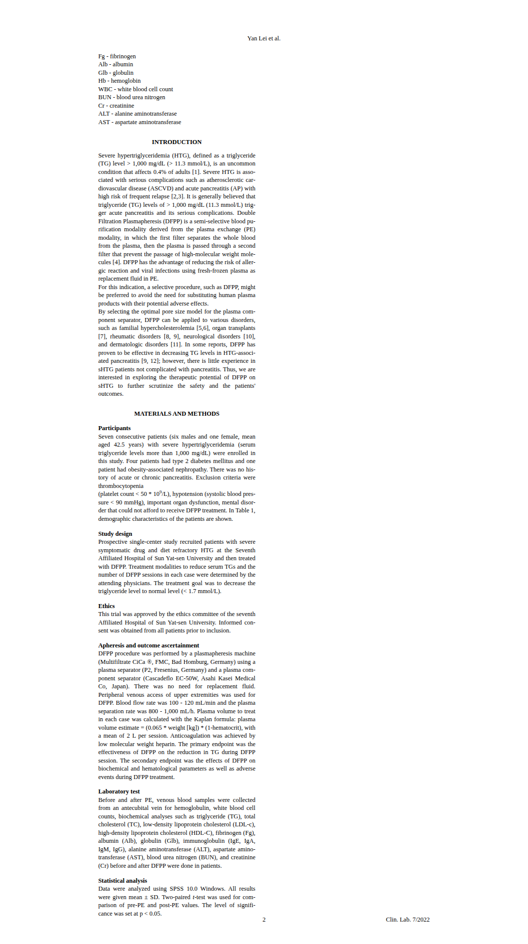Yan Lei et al.
Fg - fibrinogen
Alb - albumin
Glb - globulin
Hb - hemoglobin
WBC - white blood cell count
BUN - blood urea nitrogen
Cr - creatinine
ALT - alanine aminotransferase
AST - aspartate aminotransferase
Introduction
Severe hypertriglyceridemia (HTG), defined as a triglyceride (TG) level > 1,000 mg/dL (> 11.3 mmol/L), is an uncommon condition that affects 0.4% of adults [1]. Severe HTG is associated with serious complications such as atherosclerotic cardiovascular disease (ASCVD) and acute pancreatitis (AP) with high risk of frequent relapse [2,3]. It is generally believed that triglyceride (TG) levels of > 1,000 mg/dL (11.3 mmol/L) trigger acute pancreatitis and its serious complications. Double Filtration Plasmapheresis (DFPP) is a semi-selective blood purification modality derived from the plasma exchange (PE) modality, in which the first filter separates the whole blood from the plasma, then the plasma is passed through a second filter that prevent the passage of high-molecular weight molecules [4]. DFPP has the advantage of reducing the risk of allergic reaction and viral infections using fresh-frozen plasma as replacement fluid in PE.
For this indication, a selective procedure, such as DFPP, might be preferred to avoid the need for substituting human plasma products with their potential adverse effects.
By selecting the optimal pore size model for the plasma component separator, DFPP can be applied to various disorders, such as familial hypercholesterolemia [5,6], organ transplants [7], rheumatic disorders [8, 9], neurological disorders [10], and dermatologic disorders [11]. In some reports, DFPP has proven to be effective in decreasing TG levels in HTG-associated pancreatitis [9, 12]; however, there is little experience in sHTG patients not complicated with pancreatitis. Thus, we are interested in exploring the therapeutic potential of DFPP on sHTG to further scrutinize the safety and the patients' outcomes.
Materials and Methods
Participants
Seven consecutive patients (six males and one female, mean aged 42.5 years) with severe hypertriglyceridemia (serum triglyceride levels more than 1,000 mg/dL) were enrolled in this study. Four patients had type 2 diabetes mellitus and one patient had obesity-associated nephropathy. There was no history of acute or chronic pancreatitis. Exclusion criteria were thrombocytopenia
(platelet count < 50 * 109/L), hypotension (systolic blood pressure < 90 mmHg), important organ dysfunction, mental disorder that could not afford to receive DFPP treatment. In Table 1, demographic characteristics of the patients are shown.
Study design
Prospective single-center study recruited patients with severe symptomatic drug and diet refractory HTG at the Seventh Affiliated Hospital of Sun Yat-sen University and then treated with DFPP. Treatment modalities to reduce serum TGs and the number of DFPP sessions in each case were determined by the attending physicians. The treatment goal was to decrease the triglyceride level to normal level (< 1.7 mmol/L).
Ethics
This trial was approved by the ethics committee of the seventh Affiliated Hospital of Sun Yat-sen University. Informed consent was obtained from all patients prior to inclusion.
Apheresis and outcome ascertainment
DFPP procedure was performed by a plasmapheresis machine (Multifiltrate CiCa ®, FMC, Bad Homburg, Germany) using a plasma separator (P2, Fresenius, Germany) and a plasma component separator (Cascadeflo EC-50W, Asahi Kasei Medical Co, Japan). There was no need for replacement fluid. Peripheral venous access of upper extremities was used for DFPP. Blood flow rate was 100 - 120 mL/min and the plasma separation rate was 800 - 1,000 mL/h. Plasma volume to treat in each case was calculated with the Kaplan formula: plasma volume estimate = (0.065 * weight [kg]) * (1-hematocrit), with a mean of 2 L per session. Anticoagulation was achieved by low molecular weight heparin. The primary endpoint was the effectiveness of DFPP on the reduction in TG during DFPP session. The secondary endpoint was the effects of DFPP on biochemical and hematological parameters as well as adverse events during DFPP treatment.
Laboratory test
Before and after PE, venous blood samples were collected from an antecubital vein for hemoglobulin, white blood cell counts, biochemical analyses such as triglyceride (TG), total cholesterol (TC), low-density lipoprotein cholesterol (LDL-c), high-density lipoprotein cholesterol (HDL-C), fibrinogen (Fg), albumin (Alb), globulin (Glb), immunoglobulin (IgE, IgA, IgM, IgG), alanine aminotransferase (ALT), aspartate aminotransferase (AST), blood urea nitrogen (BUN), and creatinine (Cr) before and after DFPP were done in patients.
Statistical analysis
Data were analyzed using SPSS 10.0 Windows. All results were given mean ± SD. Two-paired t-test was used for comparison of pre-PE and post-PE values. The level of significance was set at p < 0.05.
2
Clin. Lab. 7/2022